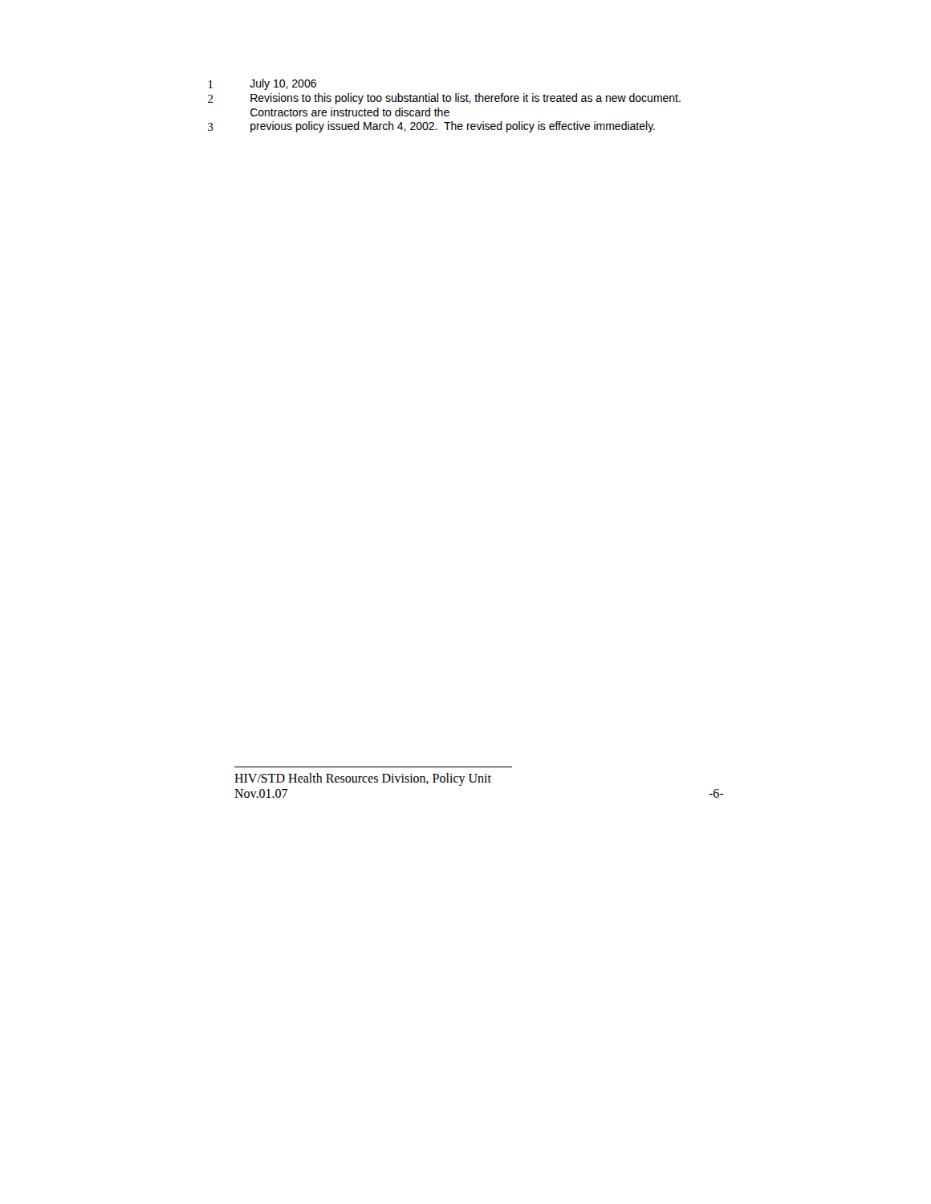| 1 | July 10, 2006 |
| 2 | Revisions to this policy too substantial to list, therefore it is treated as a new document. Contractors are instructed to discard the |
| 3 | previous policy issued March 4, 2002. The revised policy is effective immediately. |
HIV/STD Health Resources Division, Policy Unit
Nov.01.07
-6-